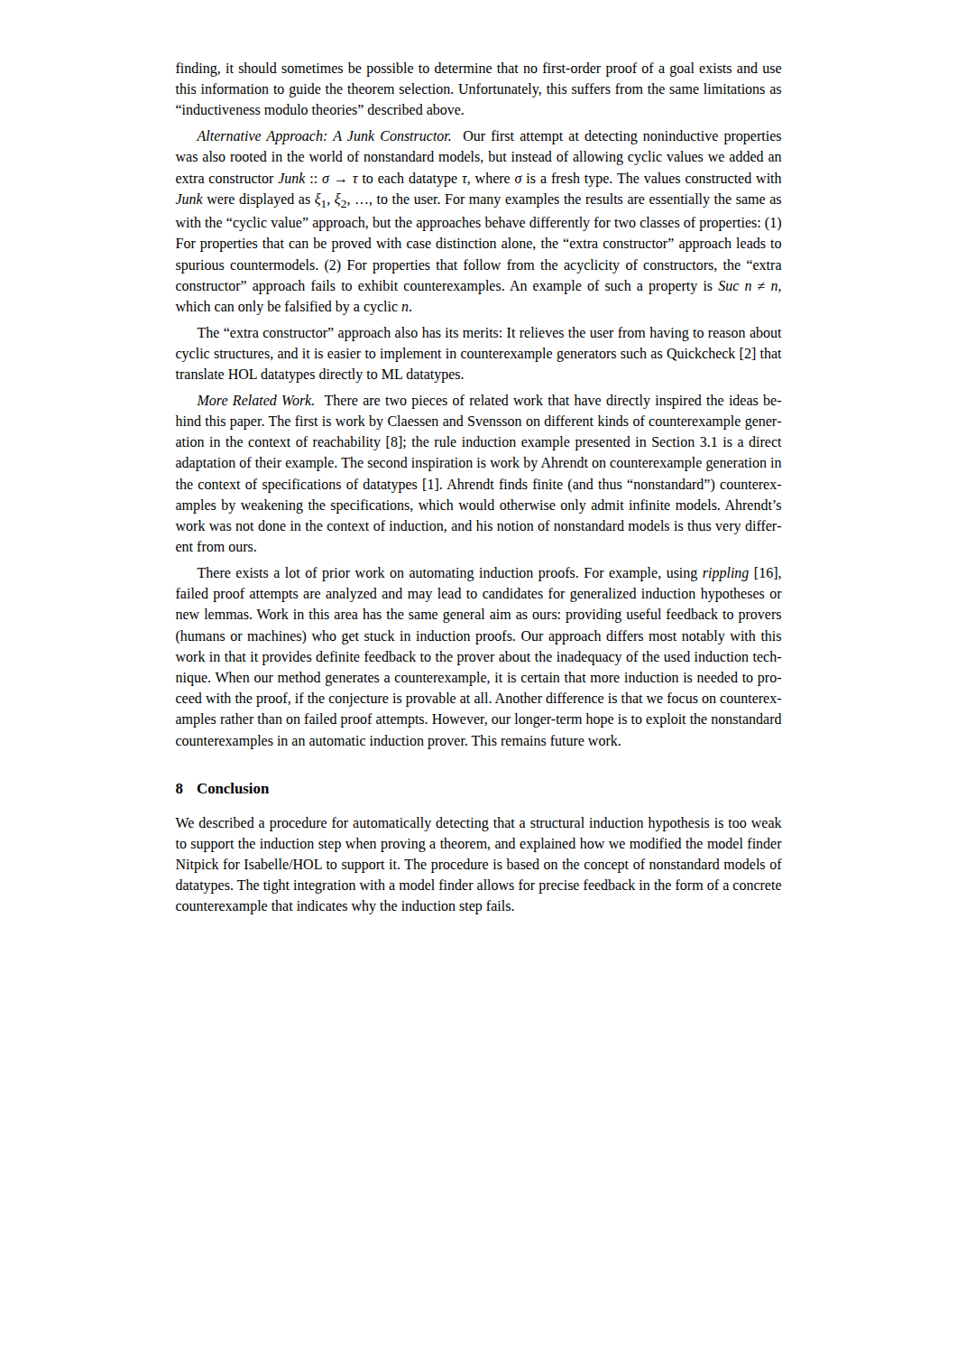finding, it should sometimes be possible to determine that no first-order proof of a goal exists and use this information to guide the theorem selection. Unfortunately, this suffers from the same limitations as “inductiveness modulo theories” described above.
Alternative Approach: A Junk Constructor. Our first attempt at detecting noninductive properties was also rooted in the world of nonstandard models, but instead of allowing cyclic values we added an extra constructor Junk :: σ → τ to each datatype τ, where σ is a fresh type. The values constructed with Junk were displayed as ξ1, ξ2, …, to the user. For many examples the results are essentially the same as with the “cyclic value” approach, but the approaches behave differently for two classes of properties: (1) For properties that can be proved with case distinction alone, the “extra constructor” approach leads to spurious countermodels. (2) For properties that follow from the acyclicity of constructors, the “extra constructor” approach fails to exhibit counterexamples. An example of such a property is Suc n ≠ n, which can only be falsified by a cyclic n.
The “extra constructor” approach also has its merits: It relieves the user from having to reason about cyclic structures, and it is easier to implement in counterexample generators such as Quickcheck [2] that translate HOL datatypes directly to ML datatypes.
More Related Work. There are two pieces of related work that have directly inspired the ideas behind this paper. The first is work by Claessen and Svensson on different kinds of counterexample generation in the context of reachability [8]; the rule induction example presented in Section 3.1 is a direct adaptation of their example. The second inspiration is work by Ahrendt on counterexample generation in the context of specifications of datatypes [1]. Ahrendt finds finite (and thus “nonstandard”) counterexamples by weakening the specifications, which would otherwise only admit infinite models. Ahrendt’s work was not done in the context of induction, and his notion of nonstandard models is thus very different from ours.
There exists a lot of prior work on automating induction proofs. For example, using rippling [16], failed proof attempts are analyzed and may lead to candidates for generalized induction hypotheses or new lemmas. Work in this area has the same general aim as ours: providing useful feedback to provers (humans or machines) who get stuck in induction proofs. Our approach differs most notably with this work in that it provides definite feedback to the prover about the inadequacy of the used induction technique. When our method generates a counterexample, it is certain that more induction is needed to proceed with the proof, if the conjecture is provable at all. Another difference is that we focus on counterexamples rather than on failed proof attempts. However, our longer-term hope is to exploit the nonstandard counterexamples in an automatic induction prover. This remains future work.
8 Conclusion
We described a procedure for automatically detecting that a structural induction hypothesis is too weak to support the induction step when proving a theorem, and explained how we modified the model finder Nitpick for Isabelle/HOL to support it. The procedure is based on the concept of nonstandard models of datatypes. The tight integration with a model finder allows for precise feedback in the form of a concrete counterexample that indicates why the induction step fails.